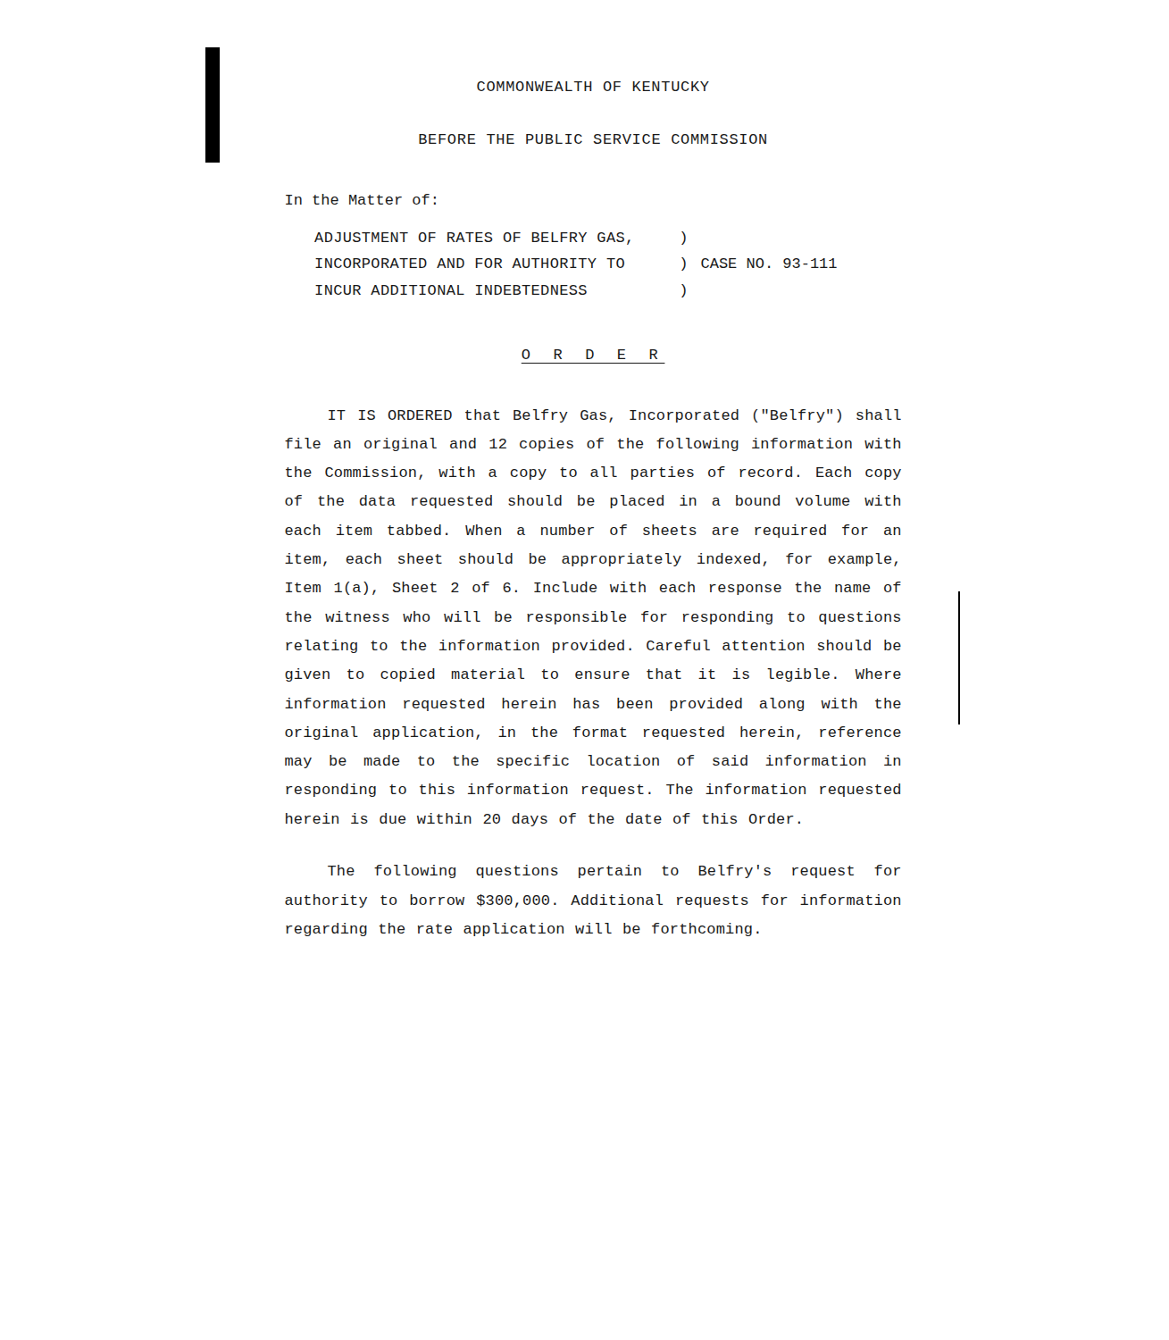COMMONWEALTH OF KENTUCKY
BEFORE THE PUBLIC SERVICE COMMISSION
In the Matter of:
| ADJUSTMENT OF RATES OF BELFRY GAS, | ) | |
| INCORPORATED AND FOR AUTHORITY TO | ) | CASE NO. 93-111 |
| INCUR ADDITIONAL INDEBTEDNESS | ) | |
O R D E R
IT IS ORDERED that Belfry Gas, Incorporated ("Belfry") shall file an original and 12 copies of the following information with the Commission, with a copy to all parties of record. Each copy of the data requested should be placed in a bound volume with each item tabbed. When a number of sheets are required for an item, each sheet should be appropriately indexed, for example, Item 1(a), Sheet 2 of 6. Include with each response the name of the witness who will be responsible for responding to questions relating to the information provided. Careful attention should be given to copied material to ensure that it is legible. Where information requested herein has been provided along with the original application, in the format requested herein, reference may be made to the specific location of said information in responding to this information request. The information requested herein is due within 20 days of the date of this Order.
The following questions pertain to Belfry's request for authority to borrow $300,000. Additional requests for information regarding the rate application will be forthcoming.